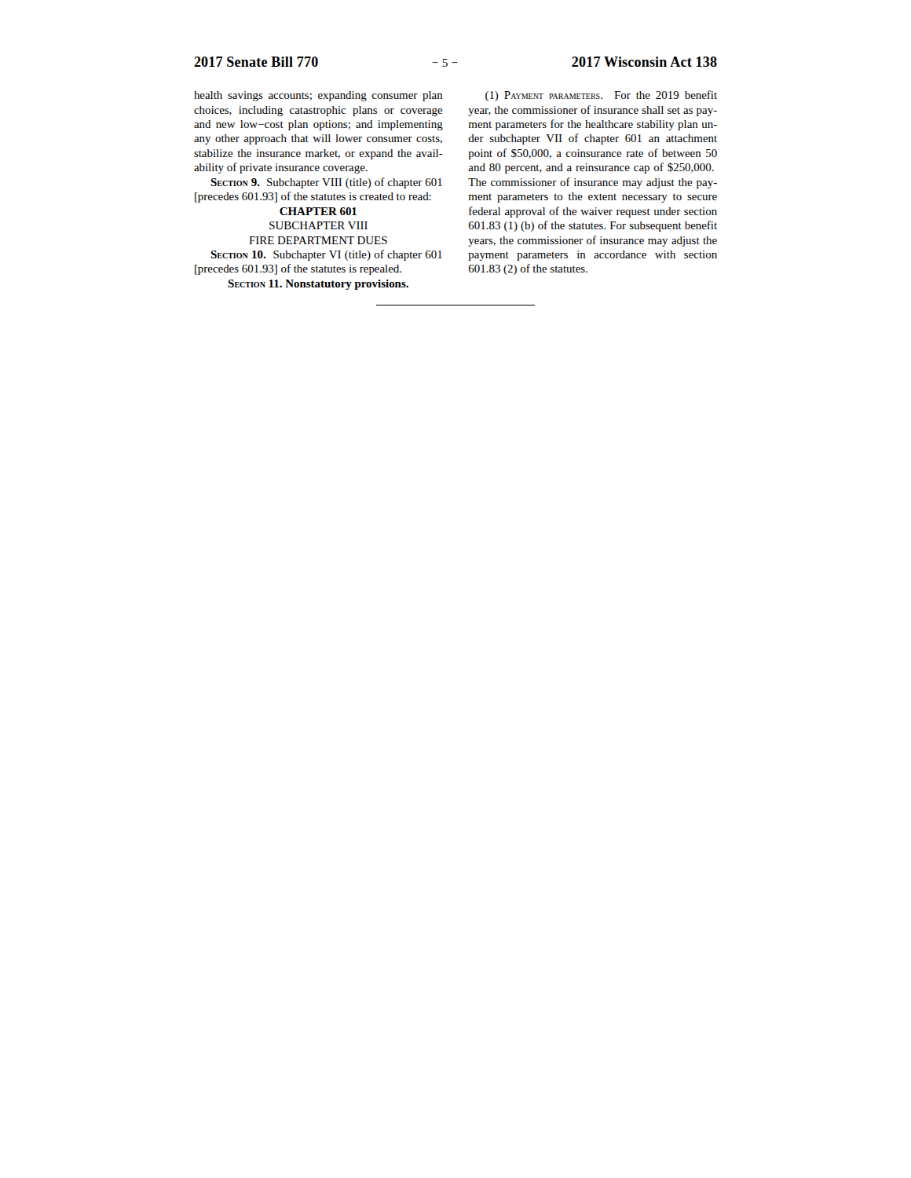2017 Senate Bill 770
− 5 −
2017 Wisconsin Act 138
health savings accounts; expanding consumer plan choices, including catastrophic plans or coverage and new low−cost plan options; and implementing any other approach that will lower consumer costs, stabilize the insurance market, or expand the availability of private insurance coverage.
Section 9. Subchapter VIII (title) of chapter 601 [precedes 601.93] of the statutes is created to read:
CHAPTER 601
SUBCHAPTER VIII
FIRE DEPARTMENT DUES
Section 10. Subchapter VI (title) of chapter 601 [precedes 601.93] of the statutes is repealed.
Section 11. Nonstatutory provisions.
(1) Payment parameters. For the 2019 benefit year, the commissioner of insurance shall set as payment parameters for the healthcare stability plan under subchapter VII of chapter 601 an attachment point of $50,000, a coinsurance rate of between 50 and 80 percent, and a reinsurance cap of $250,000. The commissioner of insurance may adjust the payment parameters to the extent necessary to secure federal approval of the waiver request under section 601.83 (1) (b) of the statutes. For subsequent benefit years, the commissioner of insurance may adjust the payment parameters in accordance with section 601.83 (2) of the statutes.